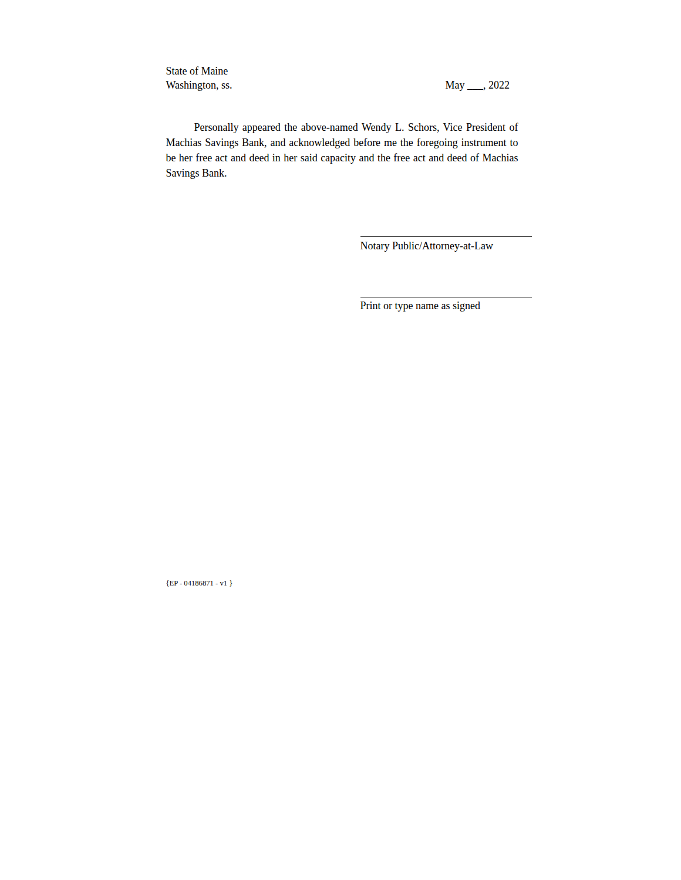State of Maine
Washington, ss.
May ___, 2022
Personally appeared the above-named Wendy L. Schors, Vice President of Machias Savings Bank, and acknowledged before me the foregoing instrument to be her free act and deed in her said capacity and the free act and deed of Machias Savings Bank.
Notary Public/Attorney-at-Law
Print or type name as signed
{EP - 04186871 - v1 }